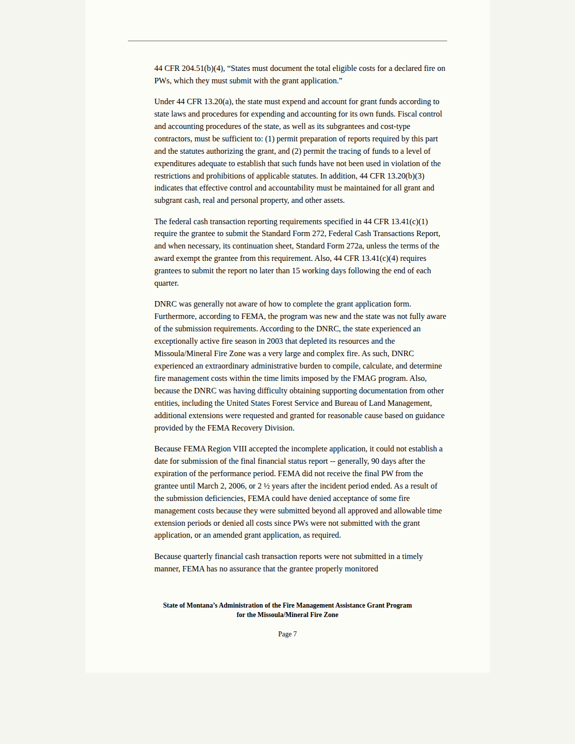44 CFR 204.51(b)(4), “States must document the total eligible costs for a declared fire on PWs, which they must submit with the grant application.”
Under 44 CFR 13.20(a), the state must expend and account for grant funds according to state laws and procedures for expending and accounting for its own funds. Fiscal control and accounting procedures of the state, as well as its subgrantees and cost-type contractors, must be sufficient to: (1) permit preparation of reports required by this part and the statutes authorizing the grant, and (2) permit the tracing of funds to a level of expenditures adequate to establish that such funds have not been used in violation of the restrictions and prohibitions of applicable statutes. In addition, 44 CFR 13.20(b)(3) indicates that effective control and accountability must be maintained for all grant and subgrant cash, real and personal property, and other assets.
The federal cash transaction reporting requirements specified in 44 CFR 13.41(c)(1) require the grantee to submit the Standard Form 272, Federal Cash Transactions Report, and when necessary, its continuation sheet, Standard Form 272a, unless the terms of the award exempt the grantee from this requirement. Also, 44 CFR 13.41(c)(4) requires grantees to submit the report no later than 15 working days following the end of each quarter.
DNRC was generally not aware of how to complete the grant application form. Furthermore, according to FEMA, the program was new and the state was not fully aware of the submission requirements. According to the DNRC, the state experienced an exceptionally active fire season in 2003 that depleted its resources and the Missoula/Mineral Fire Zone was a very large and complex fire. As such, DNRC experienced an extraordinary administrative burden to compile, calculate, and determine fire management costs within the time limits imposed by the FMAG program. Also, because the DNRC was having difficulty obtaining supporting documentation from other entities, including the United States Forest Service and Bureau of Land Management, additional extensions were requested and granted for reasonable cause based on guidance provided by the FEMA Recovery Division.
Because FEMA Region VIII accepted the incomplete application, it could not establish a date for submission of the final financial status report -- generally, 90 days after the expiration of the performance period. FEMA did not receive the final PW from the grantee until March 2, 2006, or 2 ½ years after the incident period ended. As a result of the submission deficiencies, FEMA could have denied acceptance of some fire management costs because they were submitted beyond all approved and allowable time extension periods or denied all costs since PWs were not submitted with the grant application, or an amended grant application, as required.
Because quarterly financial cash transaction reports were not submitted in a timely manner, FEMA has no assurance that the grantee properly monitored
State of Montana’s Administration of the Fire Management Assistance Grant Program
for the Missoula/Mineral Fire Zone
Page 7